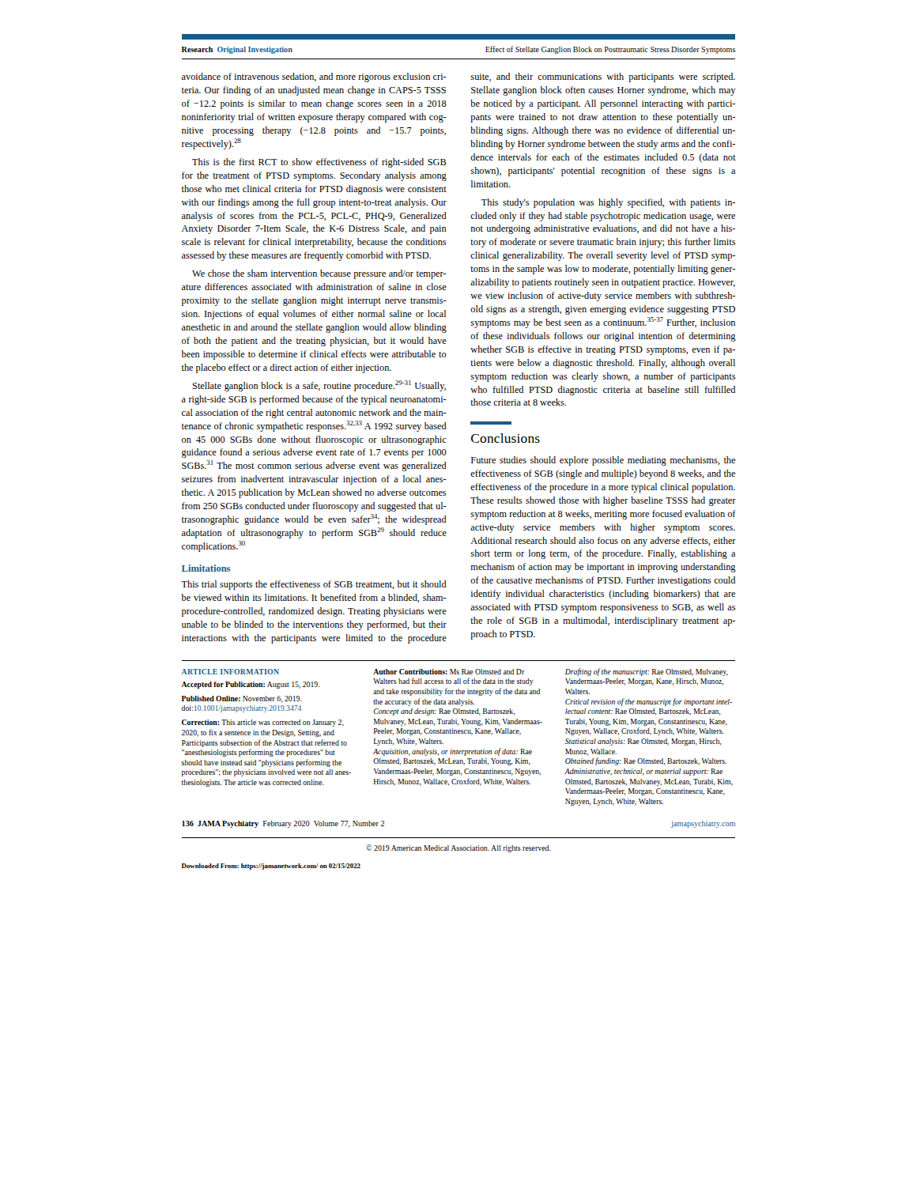Research Original Investigation
Effect of Stellate Ganglion Block on Posttraumatic Stress Disorder Symptoms
avoidance of intravenous sedation, and more rigorous exclusion criteria. Our finding of an unadjusted mean change in CAPS-5 TSSS of −12.2 points is similar to mean change scores seen in a 2018 noninferiority trial of written exposure therapy compared with cognitive processing therapy (−12.8 points and −15.7 points, respectively).28
This is the first RCT to show effectiveness of right-sided SGB for the treatment of PTSD symptoms. Secondary analysis among those who met clinical criteria for PTSD diagnosis were consistent with our findings among the full group intent-to-treat analysis. Our analysis of scores from the PCL-5, PCL-C, PHQ-9, Generalized Anxiety Disorder 7-Item Scale, the K-6 Distress Scale, and pain scale is relevant for clinical interpretability, because the conditions assessed by these measures are frequently comorbid with PTSD.
We chose the sham intervention because pressure and/or temperature differences associated with administration of saline in close proximity to the stellate ganglion might interrupt nerve transmission. Injections of equal volumes of either normal saline or local anesthetic in and around the stellate ganglion would allow blinding of both the patient and the treating physician, but it would have been impossible to determine if clinical effects were attributable to the placebo effect or a direct action of either injection.
Stellate ganglion block is a safe, routine procedure.29-31 Usually, a right-side SGB is performed because of the typical neuroanatomical association of the right central autonomic network and the maintenance of chronic sympathetic responses.32,33 A 1992 survey based on 45 000 SGBs done without fluoroscopic or ultrasonographic guidance found a serious adverse event rate of 1.7 events per 1000 SGBs.31 The most common serious adverse event was generalized seizures from inadvertent intravascular injection of a local anesthetic. A 2015 publication by McLean showed no adverse outcomes from 250 SGBs conducted under fluoroscopy and suggested that ultrasonographic guidance would be even safer34; the widespread adaptation of ultrasonography to perform SGB29 should reduce complications.30
Limitations
This trial supports the effectiveness of SGB treatment, but it should be viewed within its limitations. It benefited from a blinded, sham-procedure-controlled, randomized design. Treating physicians were unable to be blinded to the interventions they performed, but their interactions with the participants were limited to the procedure suite, and their communications with participants were scripted. Stellate ganglion block often causes Horner syndrome, which may be noticed by a participant. All personnel interacting with participants were trained to not draw attention to these potentially unblinding signs. Although there was no evidence of differential unblinding by Horner syndrome between the study arms and the confidence intervals for each of the estimates included 0.5 (data not shown), participants' potential recognition of these signs is a limitation.
This study's population was highly specified, with patients included only if they had stable psychotropic medication usage, were not undergoing administrative evaluations, and did not have a history of moderate or severe traumatic brain injury; this further limits clinical generalizability. The overall severity level of PTSD symptoms in the sample was low to moderate, potentially limiting generalizability to patients routinely seen in outpatient practice. However, we view inclusion of active-duty service members with subthreshold signs as a strength, given emerging evidence suggesting PTSD symptoms may be best seen as a continuum.35-37 Further, inclusion of these individuals follows our original intention of determining whether SGB is effective in treating PTSD symptoms, even if patients were below a diagnostic threshold. Finally, although overall symptom reduction was clearly shown, a number of participants who fulfilled PTSD diagnostic criteria at baseline still fulfilled those criteria at 8 weeks.
Conclusions
Future studies should explore possible mediating mechanisms, the effectiveness of SGB (single and multiple) beyond 8 weeks, and the effectiveness of the procedure in a more typical clinical population. These results showed those with higher baseline TSSS had greater symptom reduction at 8 weeks, meriting more focused evaluation of active-duty service members with higher symptom scores. Additional research should also focus on any adverse effects, either short term or long term, of the procedure. Finally, establishing a mechanism of action may be important in improving understanding of the causative mechanisms of PTSD. Further investigations could identify individual characteristics (including biomarkers) that are associated with PTSD symptom responsiveness to SGB, as well as the role of SGB in a multimodal, interdisciplinary treatment approach to PTSD.
ARTICLE INFORMATION
Accepted for Publication: August 15, 2019.
Published Online: November 6, 2019. doi:10.1001/jamapsychiatry.2019.3474
Correction: This article was corrected on January 2, 2020, to fix a sentence in the Design, Setting, and Participants subsection of the Abstract that referred to "anesthesiologists performing the procedures" but should have instead said "physicians performing the procedures"; the physicians involved were not all anesthesiologists. The article was corrected online.
Author Contributions: Ms Rae Olmsted and Dr Walters had full access to all of the data in the study and take responsibility for the integrity of the data and the accuracy of the data analysis.
Concept and design: Rae Olmsted, Bartoszek, Mulvaney, McLean, Turabi, Young, Kim, Vandermaas-Peeler, Morgan, Constantinescu, Kane, Wallace, Lynch, White, Walters.
Acquisition, analysis, or interpretation of data: Rae Olmsted, Bartoszek, McLean, Turabi, Young, Kim, Vandermaas-Peeler, Morgan, Constantinescu, Nguyen, Hirsch, Munoz, Wallace, Croxford, White, Walters.
Drafting of the manuscript: Rae Olmsted, Mulvaney, Vandermaas-Peeler, Morgan, Kane, Hirsch, Munoz, Walters.
Critical revision of the manuscript for important intellectual content: Rae Olmsted, Bartoszek, McLean, Turabi, Young, Kim, Morgan, Constantinescu, Kane, Nguyen, Wallace, Croxford, Lynch, White, Walters.
Statistical analysis: Rae Olmsted, Morgan, Hirsch, Munoz, Wallace.
Obtained funding: Rae Olmsted, Bartoszek, Walters.
Administrative, technical, or material support: Rae Olmsted, Bartoszek, Mulvaney, McLean, Turabi, Kim, Vandermaas-Peeler, Morgan, Constantinescu, Kane, Nguyen, Lynch, White, Walters.
136 JAMA Psychiatry February 2020 Volume 77, Number 2
jamapsychiatry.com
© 2019 American Medical Association. All rights reserved.
Downloaded From: https://jamanetwork.com/ on 02/15/2022